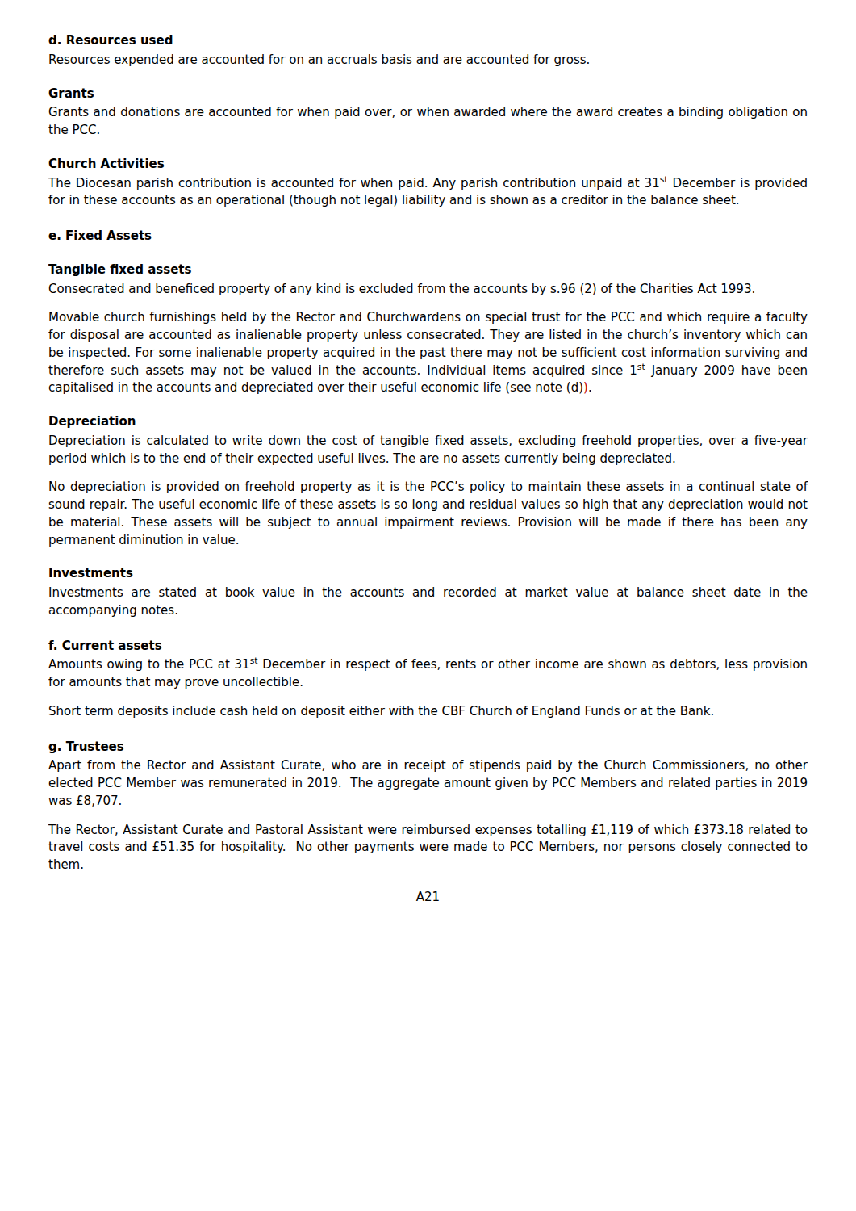d. Resources used
Resources expended are accounted for on an accruals basis and are accounted for gross.
Grants
Grants and donations are accounted for when paid over, or when awarded where the award creates a binding obligation on the PCC.
Church Activities
The Diocesan parish contribution is accounted for when paid. Any parish contribution unpaid at 31st December is provided for in these accounts as an operational (though not legal) liability and is shown as a creditor in the balance sheet.
e. Fixed Assets
Tangible fixed assets
Consecrated and beneficed property of any kind is excluded from the accounts by s.96 (2) of the Charities Act 1993.
Movable church furnishings held by the Rector and Churchwardens on special trust for the PCC and which require a faculty for disposal are accounted as inalienable property unless consecrated. They are listed in the church’s inventory which can be inspected. For some inalienable property acquired in the past there may not be sufficient cost information surviving and therefore such assets may not be valued in the accounts. Individual items acquired since 1st January 2009 have been capitalised in the accounts and depreciated over their useful economic life (see note (d)).
Depreciation
Depreciation is calculated to write down the cost of tangible fixed assets, excluding freehold properties, over a five-year period which is to the end of their expected useful lives. The are no assets currently being depreciated.
No depreciation is provided on freehold property as it is the PCC’s policy to maintain these assets in a continual state of sound repair. The useful economic life of these assets is so long and residual values so high that any depreciation would not be material. These assets will be subject to annual impairment reviews. Provision will be made if there has been any permanent diminution in value.
Investments
Investments are stated at book value in the accounts and recorded at market value at balance sheet date in the accompanying notes.
f. Current assets
Amounts owing to the PCC at 31st December in respect of fees, rents or other income are shown as debtors, less provision for amounts that may prove uncollectible.
Short term deposits include cash held on deposit either with the CBF Church of England Funds or at the Bank.
g. Trustees
Apart from the Rector and Assistant Curate, who are in receipt of stipends paid by the Church Commissioners, no other elected PCC Member was remunerated in 2019. The aggregate amount given by PCC Members and related parties in 2019 was £8,707.
The Rector, Assistant Curate and Pastoral Assistant were reimbursed expenses totalling £1,119 of which £373.18 related to travel costs and £51.35 for hospitality. No other payments were made to PCC Members, nor persons closely connected to them.
A21